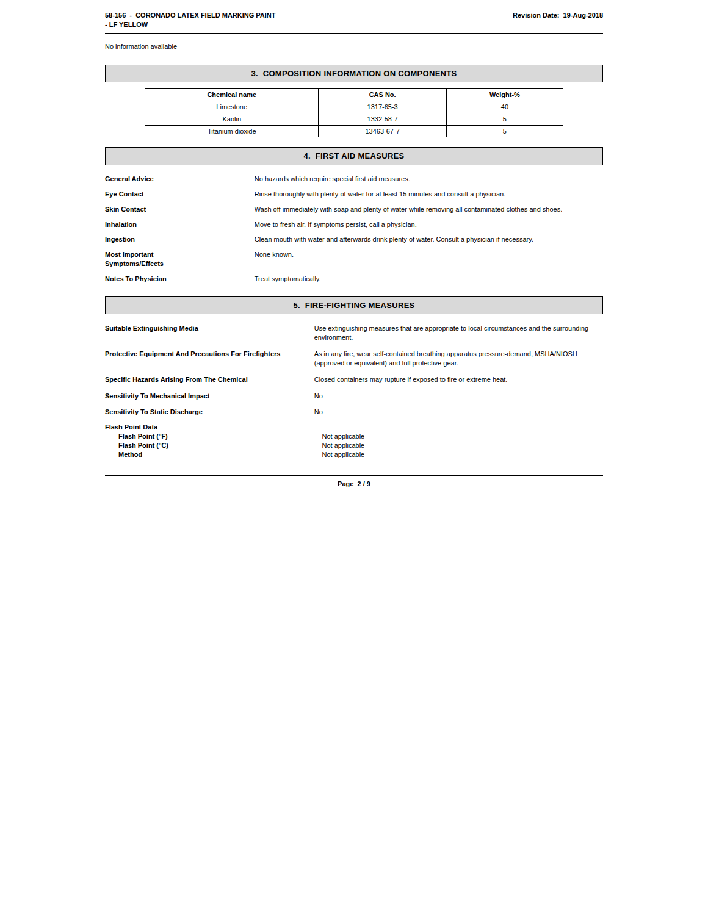58-156 - CORONADO LATEX FIELD MARKING PAINT
- LF YELLOW
Revision Date: 19-Aug-2018
No information available
3. COMPOSITION INFORMATION ON COMPONENTS
| Chemical name | CAS No. | Weight-% |
| --- | --- | --- |
| Limestone | 1317-65-3 | 40 |
| Kaolin | 1332-58-7 | 5 |
| Titanium dioxide | 13463-67-7 | 5 |
4. FIRST AID MEASURES
| General Advice | No hazards which require special first aid measures. |
| Eye Contact | Rinse thoroughly with plenty of water for at least 15 minutes and consult a physician. |
| Skin Contact | Wash off immediately with soap and plenty of water while removing all contaminated clothes and shoes. |
| Inhalation | Move to fresh air. If symptoms persist, call a physician. |
| Ingestion | Clean mouth with water and afterwards drink plenty of water. Consult a physician if necessary. |
| Most Important Symptoms/Effects | None known. |
| Notes To Physician | Treat symptomatically. |
5. FIRE-FIGHTING MEASURES
| Suitable Extinguishing Media | Use extinguishing measures that are appropriate to local circumstances and the surrounding environment. |
| Protective Equipment And Precautions For Firefighters | As in any fire, wear self-contained breathing apparatus pressure-demand, MSHA/NIOSH (approved or equivalent) and full protective gear. |
| Specific Hazards Arising From The Chemical | Closed containers may rupture if exposed to fire or extreme heat. |
| Sensitivity To Mechanical Impact | No |
| Sensitivity To Static Discharge | No |
Flash Point Data
Flash Point (°F)
Not applicable
Flash Point (°C)
Not applicable
Method
Not applicable
Page 2 / 9